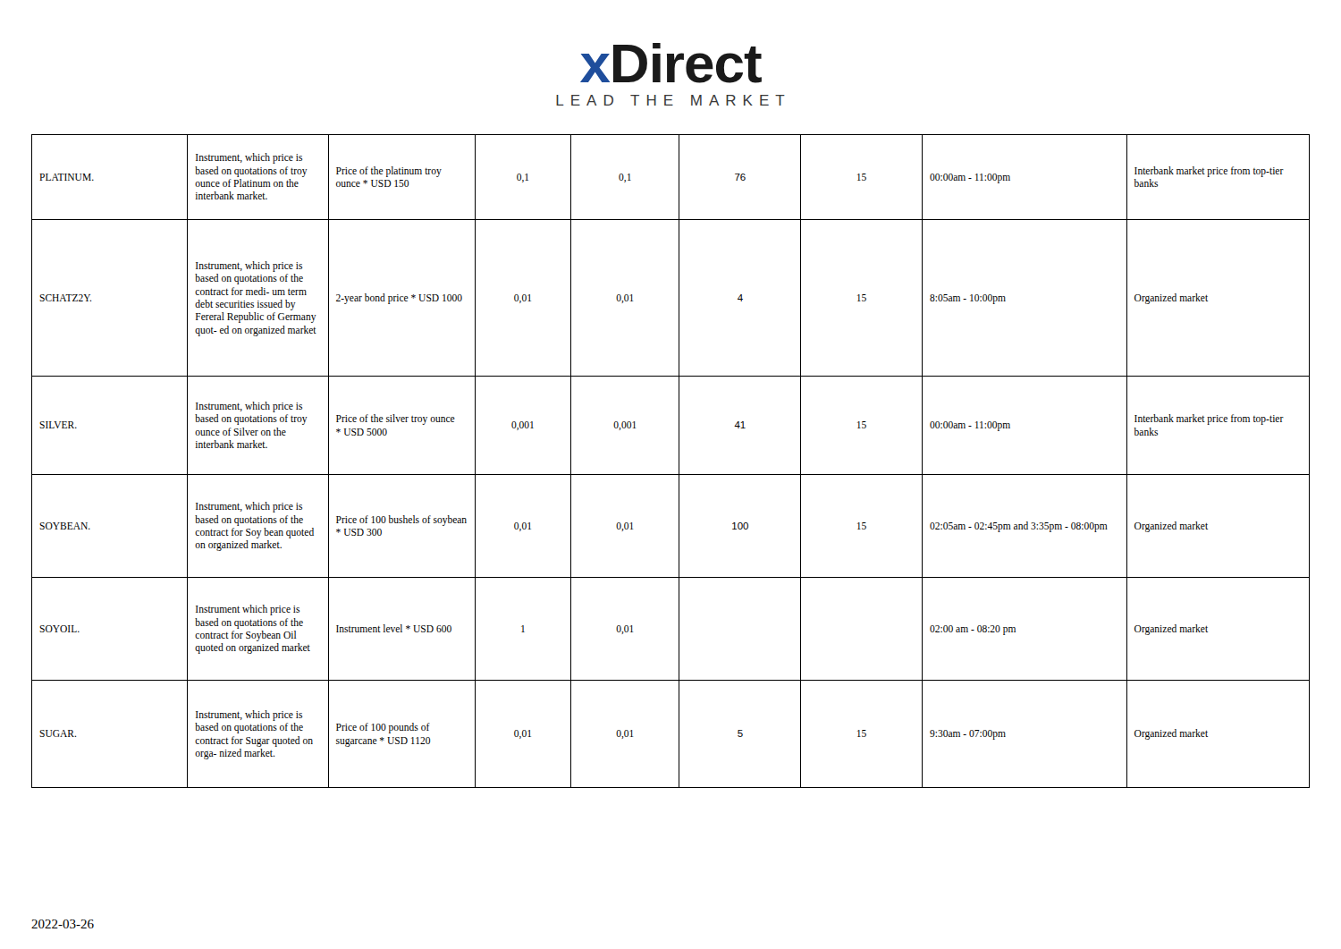x Direct
LEAD THE MARKET
| PLATINUM. | Instrument, which price is based on quotations of troy ounce of Platinum on the interbank market. | Price of the platinum troy ounce * USD 150 | 0,1 | 0,1 | 76 | 15 | 00:00am - 11:00pm | Interbank market price from top-tier banks |
| SCHATZ2Y. | Instrument, which price is based on quotations of the contract for medi- um term debt securities issued by Fereral Republic of Germany quot- ed on organized market | 2-year bond price * USD 1000 | 0,01 | 0,01 | 4 | 15 | 8:05am - 10:00pm | Organized market |
| SILVER. | Instrument, which price is based on quotations of troy ounce of Silver on the interbank market. | Price of the silver troy ounce * USD 5000 | 0,001 | 0,001 | 41 | 15 | 00:00am - 11:00pm | Interbank market price from top-tier banks |
| SOYBEAN. | Instrument, which price is based on quotations of the contract for Soy bean quoted on organized market. | Price of 100 bushels of soybean * USD 300 | 0,01 | 0,01 | 100 | 15 | 02:05am - 02:45pm and 3:35pm - 08:00pm | Organized market |
| SOYOIL. | Instrument which price is based on quotations of the contract for Soybean Oil quoted on organized market | Instrument level * USD 600 | 1 | 0,01 | | | 02:00 am - 08:20 pm | Organized market |
| SUGAR. | Instrument, which price is based on quotations of the contract for Sugar quoted on orga- nized market. | Price of 100 pounds of sugarcane * USD 1120 | 0,01 | 0,01 | 5 | 15 | 9:30am - 07:00pm | Organized market |
2022-03-26